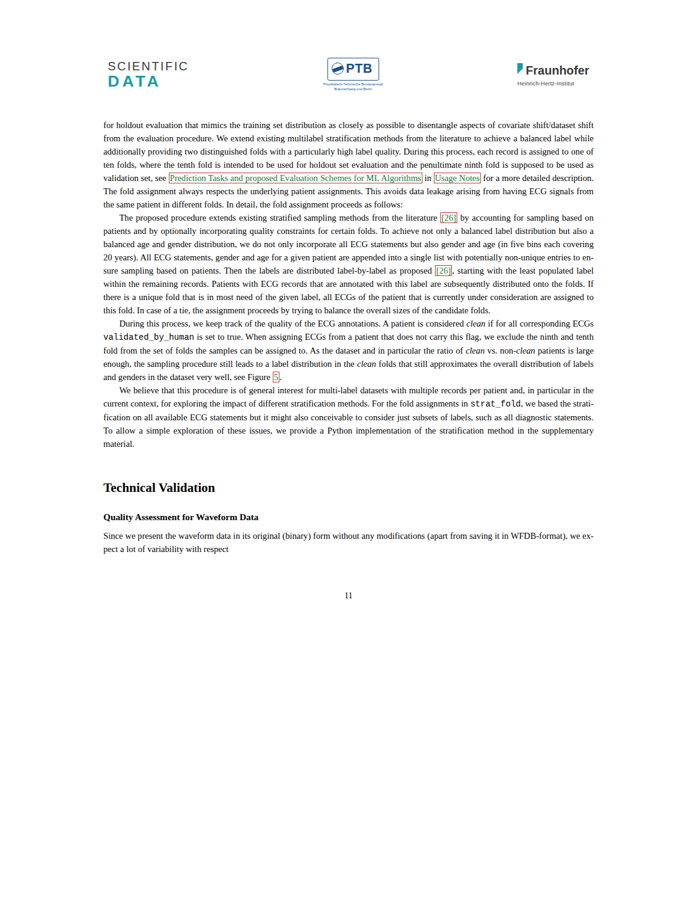SCIENTIFIC
DATA
PTB
Physikalisch-Technische Bundesanstalt
Braunschweig und Berlin
Fraunhofer
Heinrich-Hertz-Institut
for holdout evaluation that mimics the training set distribution as closely as possible to disentangle aspects of covariate shift/dataset shift from the evaluation procedure. We extend existing multilabel stratification methods from the literature to achieve a balanced label while additionally providing two distinguished folds with a particularly high label quality. During this process, each record is assigned to one of ten folds, where the tenth fold is intended to be used for holdout set evaluation and the penultimate ninth fold is supposed to be used as validation set, see Prediction Tasks and proposed Evaluation Schemes for ML Algorithms in Usage Notes for a more detailed description. The fold assignment always respects the underlying patient assignments. This avoids data leakage arising from having ECG signals from the same patient in different folds. In detail, the fold assignment proceeds as follows:
The proposed procedure extends existing stratified sampling methods from the literature [26] by accounting for sampling based on patients and by optionally incorporating quality constraints for certain folds. To achieve not only a balanced label distribution but also a balanced age and gender distribution, we do not only incorporate all ECG statements but also gender and age (in five bins each covering 20 years). All ECG statements, gender and age for a given patient are appended into a single list with potentially non-unique entries to ensure sampling based on patients. Then the labels are distributed label-by-label as proposed [26], starting with the least populated label within the remaining records. Patients with ECG records that are annotated with this label are subsequently distributed onto the folds. If there is a unique fold that is in most need of the given label, all ECGs of the patient that is currently under consideration are assigned to this fold. In case of a tie, the assignment proceeds by trying to balance the overall sizes of the candidate folds.
During this process, we keep track of the quality of the ECG annotations. A patient is considered clean if for all corresponding ECGs validated_by_human is set to true. When assigning ECGs from a patient that does not carry this flag, we exclude the ninth and tenth fold from the set of folds the samples can be assigned to. As the dataset and in particular the ratio of clean vs. non-clean patients is large enough, the sampling procedure still leads to a label distribution in the clean folds that still approximates the overall distribution of labels and genders in the dataset very well, see Figure 5.
We believe that this procedure is of general interest for multi-label datasets with multiple records per patient and, in particular in the current context, for exploring the impact of different stratification methods. For the fold assignments in strat_fold, we based the stratification on all available ECG statements but it might also conceivable to consider just subsets of labels, such as all diagnostic statements. To allow a simple exploration of these issues, we provide a Python implementation of the stratification method in the supplementary material.
Technical Validation
Quality Assessment for Waveform Data
Since we present the waveform data in its original (binary) form without any modifications (apart from saving it in WFDB-format), we expect a lot of variability with respect
11